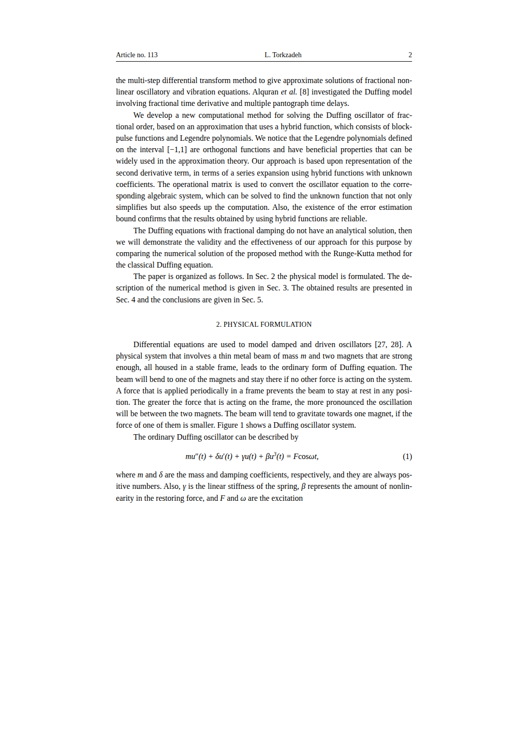Article no. 113 L. Torkzadeh 2
the multi-step differential transform method to give approximate solutions of fractional nonlinear oscillatory and vibration equations. Alquran et al. [8] investigated the Duffing model involving fractional time derivative and multiple pantograph time delays.
We develop a new computational method for solving the Duffing oscillator of fractional order, based on an approximation that uses a hybrid function, which consists of block-pulse functions and Legendre polynomials. We notice that the Legendre polynomials defined on the interval [−1,1] are orthogonal functions and have beneficial properties that can be widely used in the approximation theory. Our approach is based upon representation of the second derivative term, in terms of a series expansion using hybrid functions with unknown coefficients. The operational matrix is used to convert the oscillator equation to the corresponding algebraic system, which can be solved to find the unknown function that not only simplifies but also speeds up the computation. Also, the existence of the error estimation bound confirms that the results obtained by using hybrid functions are reliable.
The Duffing equations with fractional damping do not have an analytical solution, then we will demonstrate the validity and the effectiveness of our approach for this purpose by comparing the numerical solution of the proposed method with the Runge-Kutta method for the classical Duffing equation.
The paper is organized as follows. In Sec. 2 the physical model is formulated. The description of the numerical method is given in Sec. 3. The obtained results are presented in Sec. 4 and the conclusions are given in Sec. 5.
2. Physical formulation
Differential equations are used to model damped and driven oscillators [27, 28]. A physical system that involves a thin metal beam of mass m and two magnets that are strong enough, all housed in a stable frame, leads to the ordinary form of Duffing equation. The beam will bend to one of the magnets and stay there if no other force is acting on the system. A force that is applied periodically in a frame prevents the beam to stay at rest in any position. The greater the force that is acting on the frame, the more pronounced the oscillation will be between the two magnets. The beam will tend to gravitate towards one magnet, if the force of one of them is smaller. Figure 1 shows a Duffing oscillator system.
The ordinary Duffing oscillator can be described by
mu″(t) + δu′(t) + γu(t) + βu3(t) = Fcosωt, (1)
where m and δ are the mass and damping coefficients, respectively, and they are always positive numbers. Also, γ is the linear stiffness of the spring, β represents the amount of nonlinearity in the restoring force, and F and ω are the excitation